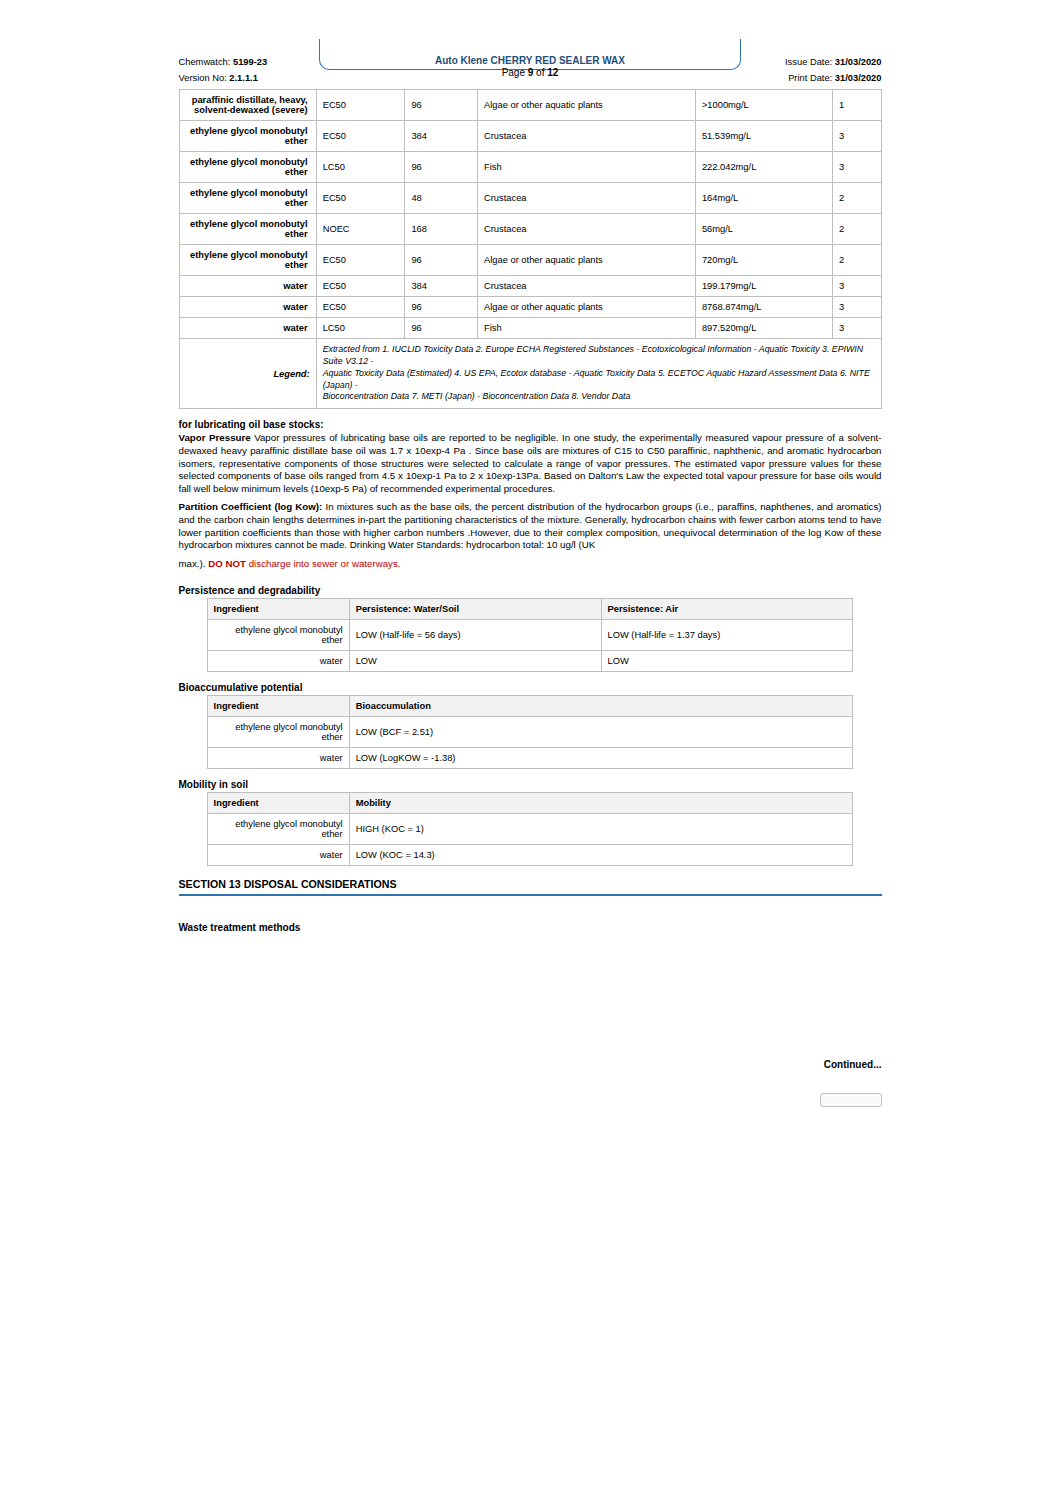Chemwatch: 5199-23
Version No: 2.1.1.1
Auto Klene CHERRY RED SEALER WAX
Page 9 of 12
Issue Date: 31/03/2020
Print Date: 31/03/2020
| paraffinic distillate, heavy, solvent-dewaxed (severe) | EC50 | 96 | Algae or other aquatic plants | >1000mg/L | 1 |
| ethylene glycol monobutyl ether | EC50 | 384 | Crustacea | 51.539mg/L | 3 |
| ethylene glycol monobutyl ether | LC50 | 96 | Fish | 222.042mg/L | 3 |
| ethylene glycol monobutyl ether | EC50 | 48 | Crustacea | 164mg/L | 2 |
| ethylene glycol monobutyl ether | NOEC | 168 | Crustacea | 56mg/L | 2 |
| ethylene glycol monobutyl ether | EC50 | 96 | Algae or other aquatic plants | 720mg/L | 2 |
| water | EC50 | 384 | Crustacea | 199.179mg/L | 3 |
| water | EC50 | 96 | Algae or other aquatic plants | 8768.874mg/L | 3 |
| water | LC50 | 96 | Fish | 897.520mg/L | 3 |
| Legend: | Extracted from 1. IUCLID Toxicity Data 2. Europe ECHA Registered Substances - Ecotoxicological Information - Aquatic Toxicity 3. EPIWIN Suite V3.12 - Aquatic Toxicity Data (Estimated) 4. US EPA, Ecotox database - Aquatic Toxicity Data 5. ECETOC Aquatic Hazard Assessment Data 6. NITE (Japan) - Bioconcentration Data 7. METI (Japan) - Bioconcentration Data 8. Vendor Data |
for lubricating oil base stocks:
Vapor Pressure Vapor pressures of lubricating base oils are reported to be negligible. In one study, the experimentally measured vapour pressure of a solvent-dewaxed heavy paraffinic distillate base oil was 1.7 x 10exp-4 Pa . Since base oils are mixtures of C15 to C50 paraffinic, naphthenic, and aromatic hydrocarbon isomers, representative components of those structures were selected to calculate a range of vapor pressures. The estimated vapor pressure values for these selected components of base oils ranged from 4.5 x 10exp-1 Pa to 2 x 10exp-13Pa. Based on Dalton's Law the expected total vapour pressure for base oils would fall well below minimum levels (10exp-5 Pa) of recommended experimental procedures.
Partition Coefficient (log Kow): In mixtures such as the base oils, the percent distribution of the hydrocarbon groups (i.e., paraffins, naphthenes, and aromatics) and the carbon chain lengths determines in-part the partitioning characteristics of the mixture. Generally, hydrocarbon chains with fewer carbon atoms tend to have lower partition coefficients than those with higher carbon numbers .However, due to their complex composition, unequivocal determination of the log Kow of these hydrocarbon mixtures cannot be made. Drinking Water Standards: hydrocarbon total: 10 ug/l (UK
max.). DO NOT discharge into sewer or waterways.
Persistence and degradability
| Ingredient | Persistence: Water/Soil | Persistence: Air |
| --- | --- | --- |
| ethylene glycol monobutyl ether | LOW (Half-life = 56 days) | LOW (Half-life = 1.37 days) |
| water | LOW | LOW |
Bioaccumulative potential
| Ingredient | Bioaccumulation |
| --- | --- |
| ethylene glycol monobutyl ether | LOW (BCF = 2.51) |
| water | LOW (LogKOW = -1.38) |
Mobility in soil
| Ingredient | Mobility |
| --- | --- |
| ethylene glycol monobutyl ether | HIGH (KOC = 1) |
| water | LOW (KOC = 14.3) |
SECTION 13 DISPOSAL CONSIDERATIONS
Waste treatment methods
Continued...